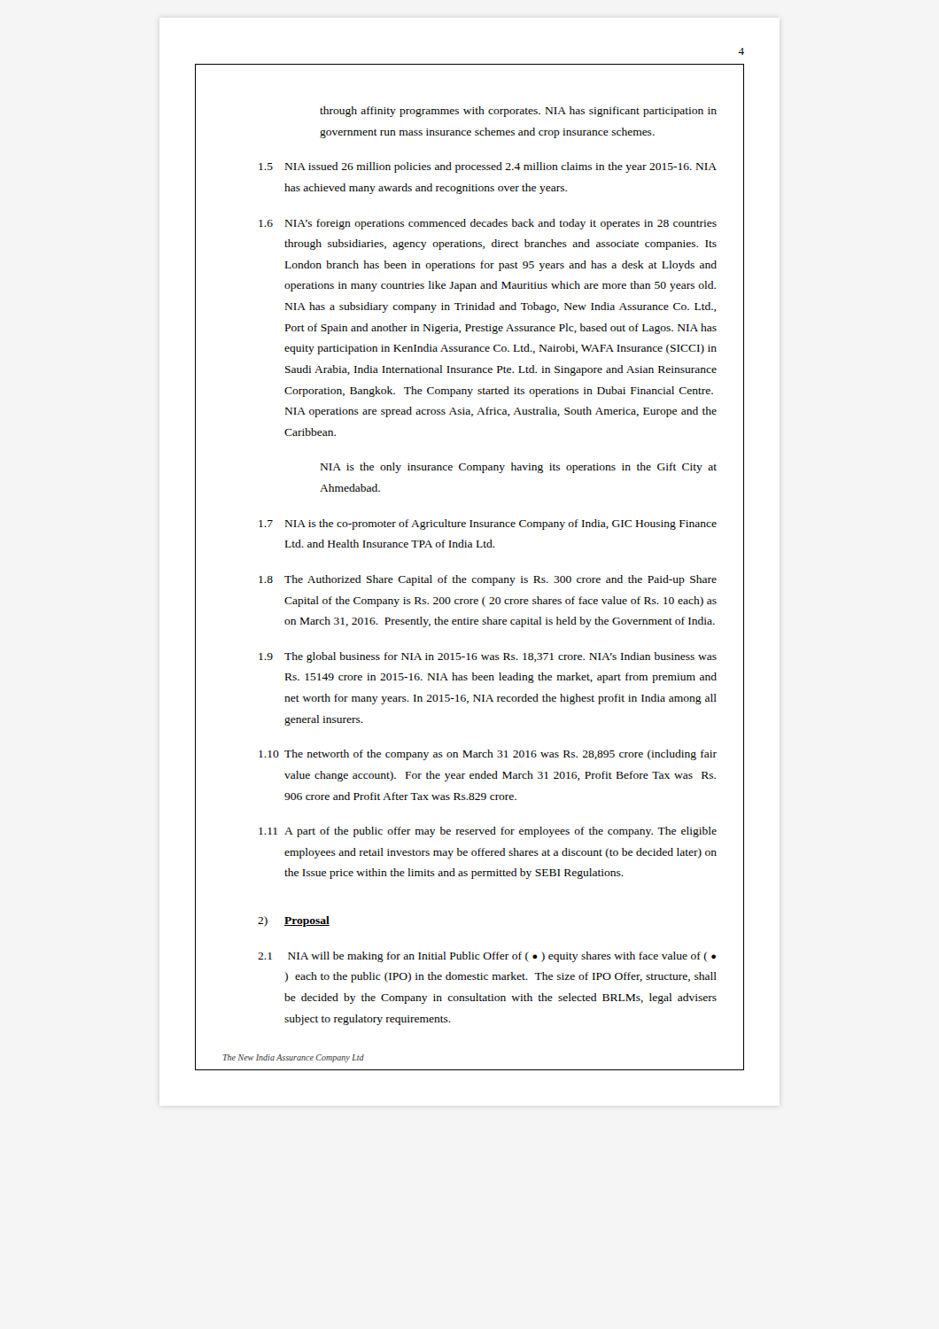4
through affinity programmes with corporates. NIA has significant participation in government run mass insurance schemes and crop insurance schemes.
1.5
NIA issued 26 million policies and processed 2.4 million claims in the year 2015-16. NIA has achieved many awards and recognitions over the years.
1.6
NIA’s foreign operations commenced decades back and today it operates in 28 countries through subsidiaries, agency operations, direct branches and associate companies. Its London branch has been in operations for past 95 years and has a desk at Lloyds and operations in many countries like Japan and Mauritius which are more than 50 years old. NIA has a subsidiary company in Trinidad and Tobago, New India Assurance Co. Ltd., Port of Spain and another in Nigeria, Prestige Assurance Plc, based out of Lagos. NIA has equity participation in KenIndia Assurance Co. Ltd., Nairobi, WAFA Insurance (SICCI) in Saudi Arabia, India International Insurance Pte. Ltd. in Singapore and Asian Reinsurance Corporation, Bangkok. The Company started its operations in Dubai Financial Centre. NIA operations are spread across Asia, Africa, Australia, South America, Europe and the Caribbean.
NIA is the only insurance Company having its operations in the Gift City at Ahmedabad.
1.7
NIA is the co-promoter of Agriculture Insurance Company of India, GIC Housing Finance Ltd. and Health Insurance TPA of India Ltd.
1.8
The Authorized Share Capital of the company is Rs. 300 crore and the Paid-up Share Capital of the Company is Rs. 200 crore ( 20 crore shares of face value of Rs. 10 each) as on March 31, 2016. Presently, the entire share capital is held by the Government of India.
1.9
The global business for NIA in 2015-16 was Rs. 18,371 crore. NIA’s Indian business was Rs. 15149 crore in 2015-16. NIA has been leading the market, apart from premium and net worth for many years. In 2015-16, NIA recorded the highest profit in India among all general insurers.
1.10
The networth of the company as on March 31 2016 was Rs. 28,895 crore (including fair value change account). For the year ended March 31 2016, Profit Before Tax was Rs. 906 crore and Profit After Tax was Rs.829 crore.
1.11
A part of the public offer may be reserved for employees of the company. The eligible employees and retail investors may be offered shares at a discount (to be decided later) on the Issue price within the limits and as permitted by SEBI Regulations.
2)
Proposal
2.1
NIA will be making for an Initial Public Offer of ( ● ) equity shares with face value of ( ● ) each to the public (IPO) in the domestic market. The size of IPO Offer, structure, shall be decided by the Company in consultation with the selected BRLMs, legal advisers subject to regulatory requirements.
The New India Assurance Company Ltd